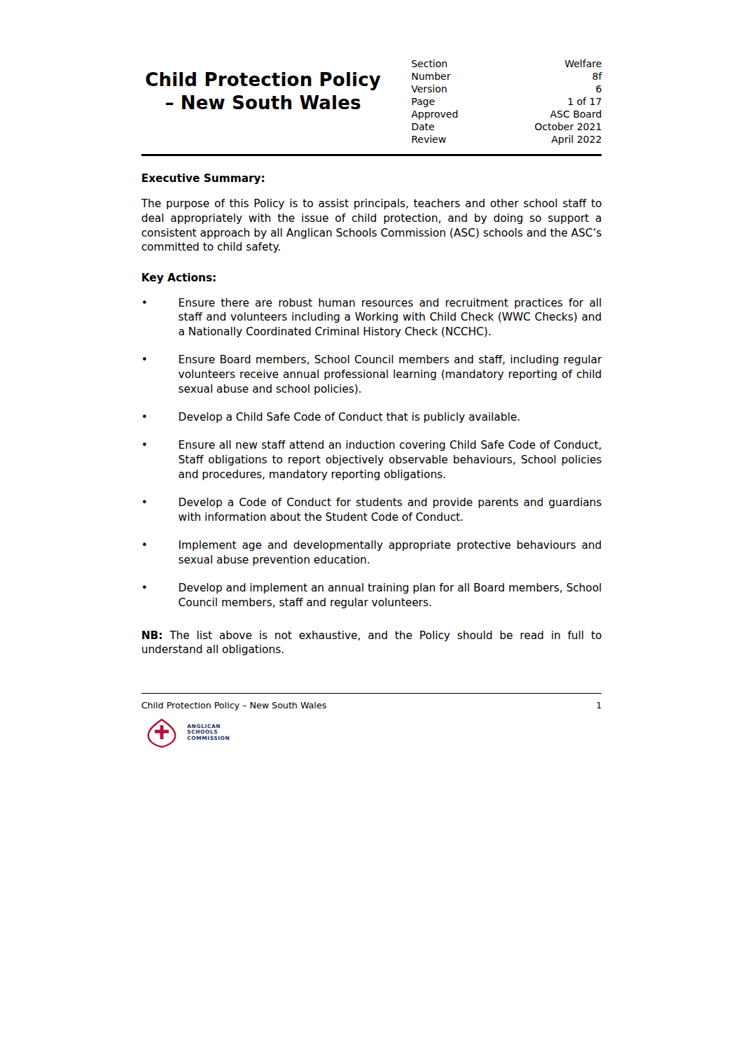Child Protection Policy
– New South Wales
| Section | Welfare |
| Number | 8f |
| Version | 6 |
| Page | 1 of 17 |
| Approved | ASC Board |
| Date | October 2021 |
| Review | April 2022 |
Executive Summary:
The purpose of this Policy is to assist principals, teachers and other school staff to deal appropriately with the issue of child protection, and by doing so support a consistent approach by all Anglican Schools Commission (ASC) schools and the ASC’s committed to child safety.
Key Actions:
Ensure there are robust human resources and recruitment practices for all staff and volunteers including a Working with Child Check (WWC Checks) and a Nationally Coordinated Criminal History Check (NCCHC).
Ensure Board members, School Council members and staff, including regular volunteers receive annual professional learning (mandatory reporting of child sexual abuse and school policies).
Develop a Child Safe Code of Conduct that is publicly available.
Ensure all new staff attend an induction covering Child Safe Code of Conduct, Staff obligations to report objectively observable behaviours, School policies and procedures, mandatory reporting obligations.
Develop a Code of Conduct for students and provide parents and guardians with information about the Student Code of Conduct.
Implement age and developmentally appropriate protective behaviours and sexual abuse prevention education.
Develop and implement an annual training plan for all Board members, School Council members, staff and regular volunteers.
NB: The list above is not exhaustive, and the Policy should be read in full to understand all obligations.
Child Protection Policy – New South Wales
1
Anglican
Schools
Commission